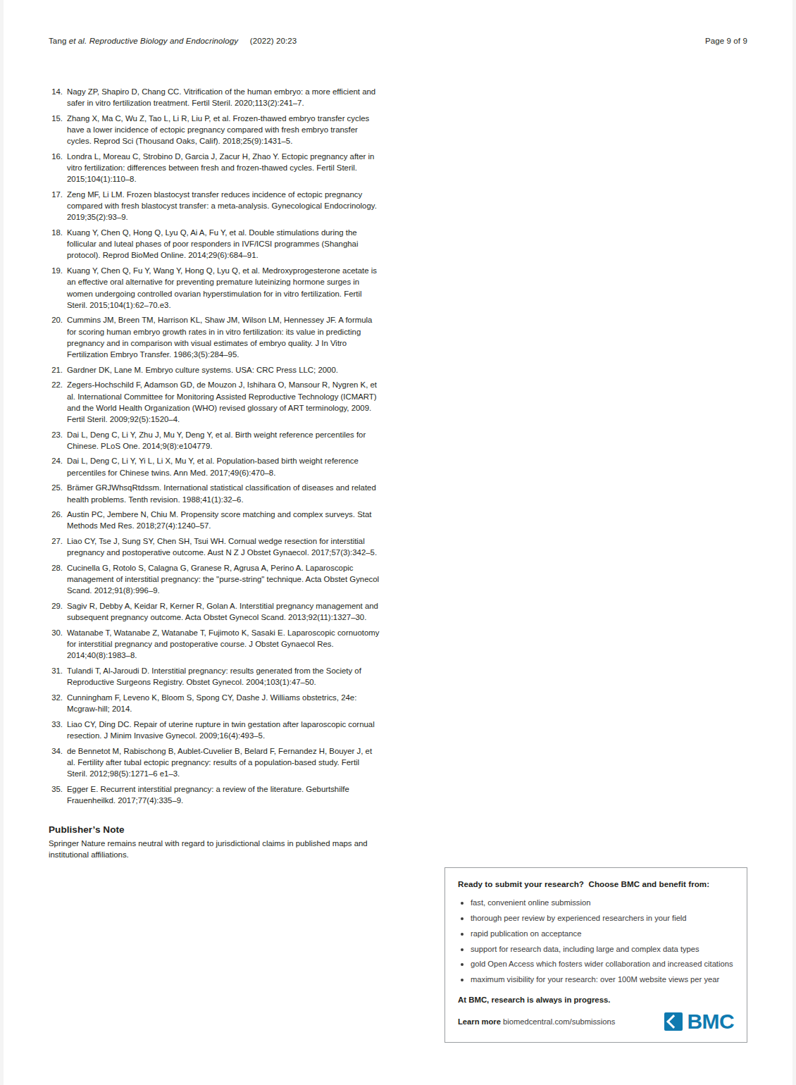Tang et al. Reproductive Biology and Endocrinology (2022) 20:23
Page 9 of 9
14. Nagy ZP, Shapiro D, Chang CC. Vitrification of the human embryo: a more efficient and safer in vitro fertilization treatment. Fertil Steril. 2020;113(2):241–7.
15. Zhang X, Ma C, Wu Z, Tao L, Li R, Liu P, et al. Frozen-thawed embryo transfer cycles have a lower incidence of ectopic pregnancy compared with fresh embryo transfer cycles. Reprod Sci (Thousand Oaks, Calif). 2018;25(9):1431–5.
16. Londra L, Moreau C, Strobino D, Garcia J, Zacur H, Zhao Y. Ectopic pregnancy after in vitro fertilization: differences between fresh and frozen-thawed cycles. Fertil Steril. 2015;104(1):110–8.
17. Zeng MF, Li LM. Frozen blastocyst transfer reduces incidence of ectopic pregnancy compared with fresh blastocyst transfer: a meta-analysis. Gynecological Endocrinology. 2019;35(2):93–9.
18. Kuang Y, Chen Q, Hong Q, Lyu Q, Ai A, Fu Y, et al. Double stimulations during the follicular and luteal phases of poor responders in IVF/ICSI programmes (Shanghai protocol). Reprod BioMed Online. 2014;29(6):684–91.
19. Kuang Y, Chen Q, Fu Y, Wang Y, Hong Q, Lyu Q, et al. Medroxyprogesterone acetate is an effective oral alternative for preventing premature luteinizing hormone surges in women undergoing controlled ovarian hyperstimulation for in vitro fertilization. Fertil Steril. 2015;104(1):62–70.e3.
20. Cummins JM, Breen TM, Harrison KL, Shaw JM, Wilson LM, Hennessey JF. A formula for scoring human embryo growth rates in in vitro fertilization: its value in predicting pregnancy and in comparison with visual estimates of embryo quality. J In Vitro Fertilization Embryo Transfer. 1986;3(5):284–95.
21. Gardner DK, Lane M. Embryo culture systems. USA: CRC Press LLC; 2000.
22. Zegers-Hochschild F, Adamson GD, de Mouzon J, Ishihara O, Mansour R, Nygren K, et al. International Committee for Monitoring Assisted Reproductive Technology (ICMART) and the World Health Organization (WHO) revised glossary of ART terminology, 2009. Fertil Steril. 2009;92(5):1520–4.
23. Dai L, Deng C, Li Y, Zhu J, Mu Y, Deng Y, et al. Birth weight reference percentiles for Chinese. PLoS One. 2014;9(8):e104779.
24. Dai L, Deng C, Li Y, Yi L, Li X, Mu Y, et al. Population-based birth weight reference percentiles for Chinese twins. Ann Med. 2017;49(6):470–8.
25. Brämer GRJWhsqRtdssm. International statistical classification of diseases and related health problems. Tenth revision. 1988;41(1):32–6.
26. Austin PC, Jembere N, Chiu M. Propensity score matching and complex surveys. Stat Methods Med Res. 2018;27(4):1240–57.
27. Liao CY, Tse J, Sung SY, Chen SH, Tsui WH. Cornual wedge resection for interstitial pregnancy and postoperative outcome. Aust N Z J Obstet Gynaecol. 2017;57(3):342–5.
28. Cucinella G, Rotolo S, Calagna G, Granese R, Agrusa A, Perino A. Laparoscopic management of interstitial pregnancy: the "purse-string" technique. Acta Obstet Gynecol Scand. 2012;91(8):996–9.
29. Sagiv R, Debby A, Keidar R, Kerner R, Golan A. Interstitial pregnancy management and subsequent pregnancy outcome. Acta Obstet Gynecol Scand. 2013;92(11):1327–30.
30. Watanabe T, Watanabe Z, Watanabe T, Fujimoto K, Sasaki E. Laparoscopic cornuotomy for interstitial pregnancy and postoperative course. J Obstet Gynaecol Res. 2014;40(8):1983–8.
31. Tulandi T, Al-Jaroudi D. Interstitial pregnancy: results generated from the Society of Reproductive Surgeons Registry. Obstet Gynecol. 2004;103(1):47–50.
32. Cunningham F, Leveno K, Bloom S, Spong CY, Dashe J. Williams obstetrics, 24e: Mcgraw-hill; 2014.
33. Liao CY, Ding DC. Repair of uterine rupture in twin gestation after laparoscopic cornual resection. J Minim Invasive Gynecol. 2009;16(4):493–5.
34. de Bennetot M, Rabischong B, Aublet-Cuvelier B, Belard F, Fernandez H, Bouyer J, et al. Fertility after tubal ectopic pregnancy: results of a population-based study. Fertil Steril. 2012;98(5):1271–6 e1–3.
35. Egger E. Recurrent interstitial pregnancy: a review of the literature. Geburtshilfe Frauenheilkd. 2017;77(4):335–9.
Publisher’s Note
Springer Nature remains neutral with regard to jurisdictional claims in published maps and institutional affiliations.
Ready to submit your research? Choose BMC and benefit from:
fast, convenient online submission
thorough peer review by experienced researchers in your field
rapid publication on acceptance
support for research data, including large and complex data types
gold Open Access which fosters wider collaboration and increased citations
maximum visibility for your research: over 100M website views per year
At BMC, research is always in progress.
Learn more biomedcentral.com/submissions
BMC